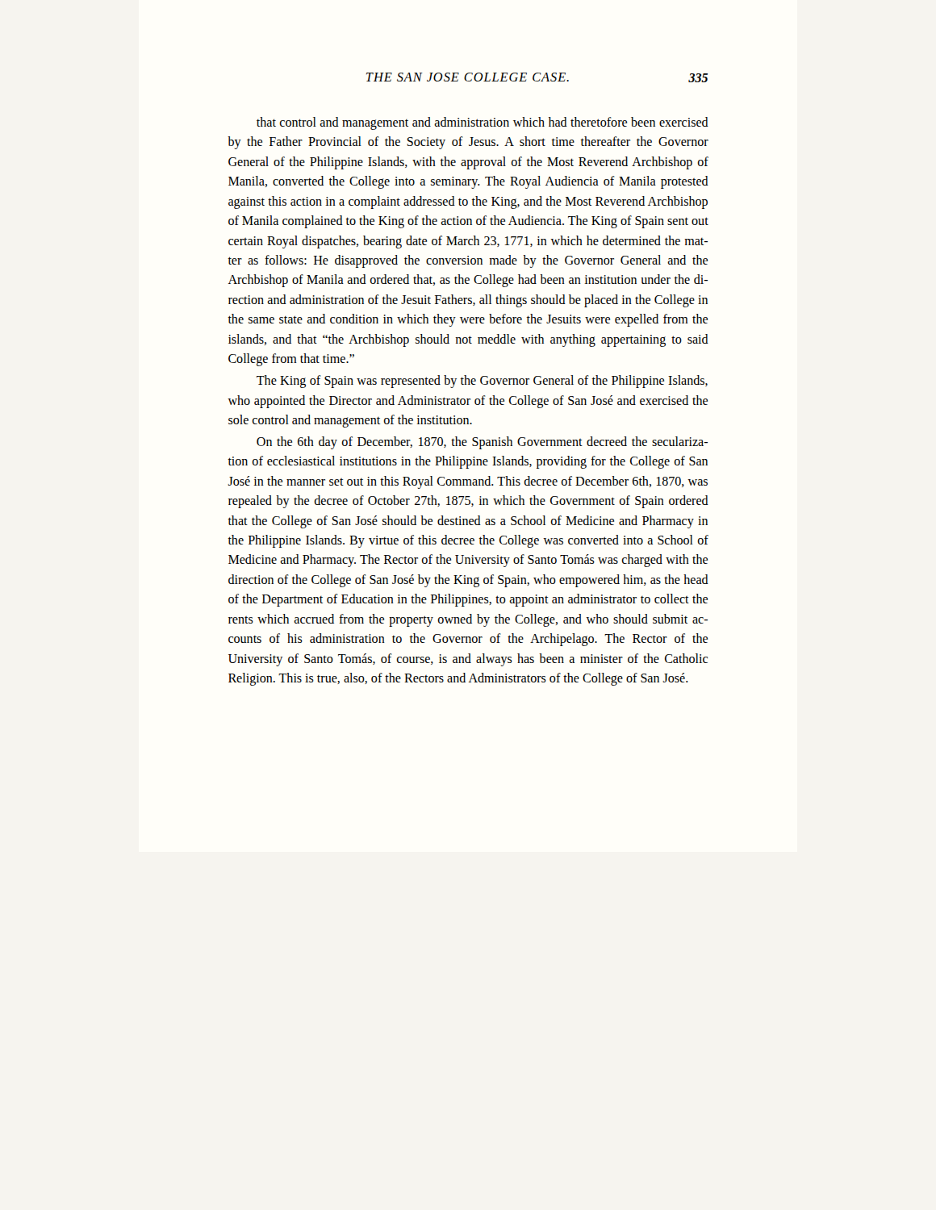THE SAN JOSE COLLEGE CASE. 335
that control and management and administration which had theretofore been exercised by the Father Provincial of the Society of Jesus. A short time thereafter the Governor General of the Philippine Islands, with the approval of the Most Reverend Archbishop of Manila, converted the College into a seminary. The Royal Audiencia of Manila protested against this action in a complaint addressed to the King, and the Most Reverend Archbishop of Manila complained to the King of the action of the Audiencia. The King of Spain sent out certain Royal dispatches, bearing date of March 23, 1771, in which he determined the matter as follows: He disapproved the conversion made by the Governor General and the Archbishop of Manila and ordered that, as the College had been an institution under the direction and administration of the Jesuit Fathers, all things should be placed in the College in the same state and condition in which they were before the Jesuits were expelled from the islands, and that “the Archbishop should not meddle with anything appertaining to said College from that time.”
The King of Spain was represented by the Governor General of the Philippine Islands, who appointed the Director and Administrator of the College of San José and exercised the sole control and management of the institution.
On the 6th day of December, 1870, the Spanish Government decreed the secularization of ecclesiastical institutions in the Philippine Islands, providing for the College of San José in the manner set out in this Royal Command. This decree of December 6th, 1870, was repealed by the decree of October 27th, 1875, in which the Government of Spain ordered that the College of San José should be destined as a School of Medicine and Pharmacy in the Philippine Islands. By virtue of this decree the College was converted into a School of Medicine and Pharmacy. The Rector of the University of Santo Tomás was charged with the direction of the College of San José by the King of Spain, who empowered him, as the head of the Department of Education in the Philippines, to appoint an administrator to collect the rents which accrued from the property owned by the College, and who should submit accounts of his administration to the Governor of the Archipelago. The Rector of the University of Santo Tomás, of course, is and always has been a minister of the Catholic Religion. This is true, also, of the Rectors and Administrators of the College of San José.